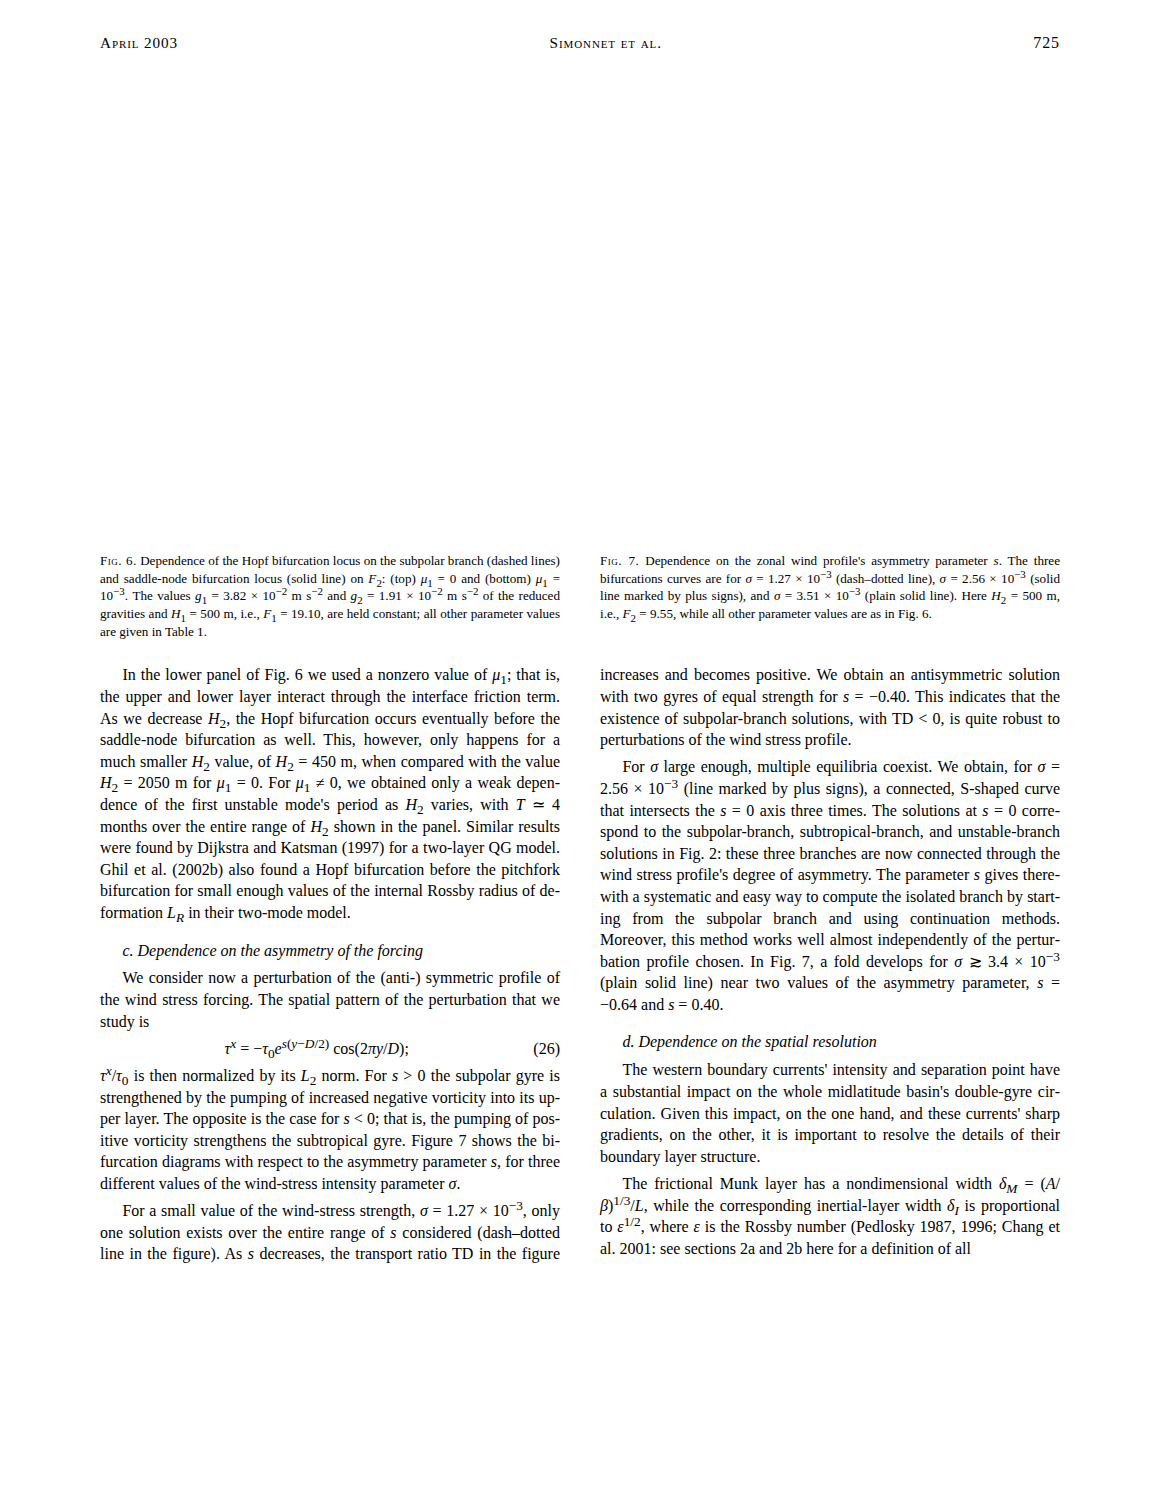April 2003 Simonnet et al. 725
Fig. 6. Dependence of the Hopf bifurcation locus on the subpolar branch (dashed lines) and saddle-node bifurcation locus (solid line) on F2: (top) μ1 = 0 and (bottom) μ1 = 10−3. The values g1 = 3.82 × 10−2 m s−2 and g2 = 1.91 × 10−2 m s−2 of the reduced gravities and H1 = 500 m, i.e., F1 = 19.10, are held constant; all other parameter values are given in Table 1.
Fig. 7. Dependence on the zonal wind profile's asymmetry parameter s. The three bifurcations curves are for σ = 1.27 × 10−3 (dash–dotted line), σ = 2.56 × 10−3 (solid line marked by plus signs), and σ = 3.51 × 10−3 (plain solid line). Here H2 = 500 m, i.e., F2 = 9.55, while all other parameter values are as in Fig. 6.
In the lower panel of Fig. 6 we used a nonzero value of μ1; that is, the upper and lower layer interact through the interface friction term. As we decrease H2, the Hopf bifurcation occurs eventually before the saddle-node bifurcation as well. This, however, only happens for a much smaller H2 value, of H2 = 450 m, when compared with the value H2 = 2050 m for μ1 = 0. For μ1 ≠ 0, we obtained only a weak dependence of the first unstable mode's period as H2 varies, with T ≃ 4 months over the entire range of H2 shown in the panel. Similar results were found by Dijkstra and Katsman (1997) for a two-layer QG model. Ghil et al. (2002b) also found a Hopf bifurcation before the pitchfork bifurcation for small enough values of the internal Rossby radius of deformation LR in their two-mode model.
c. Dependence on the asymmetry of the forcing
We consider now a perturbation of the (anti-) symmetric profile of the wind stress forcing. The spatial pattern of the perturbation that we study is
(26) τx = −τ0es(y−D/2) cos(2πy/D);
τx/τ0 is then normalized by its L2 norm. For s > 0 the subpolar gyre is strengthened by the pumping of increased negative vorticity into its upper layer. The opposite is the case for s < 0; that is, the pumping of positive vorticity strengthens the subtropical gyre. Figure 7 shows the bifurcation diagrams with respect to the asymmetry parameter s, for three different values of the wind-stress intensity parameter σ.
For a small value of the wind-stress strength, σ = 1.27 × 10−3, only one solution exists over the entire range of s considered (dash–dotted line in the figure). As s decreases, the transport ratio TD in the figure increases and becomes positive. We obtain an antisymmetric solution with two gyres of equal strength for s = −0.40. This indicates that the existence of subpolar-branch solutions, with TD < 0, is quite robust to perturbations of the wind stress profile.
For σ large enough, multiple equilibria coexist. We obtain, for σ = 2.56 × 10−3 (line marked by plus signs), a connected, S-shaped curve that intersects the s = 0 axis three times. The solutions at s = 0 correspond to the subpolar-branch, subtropical-branch, and unstable-branch solutions in Fig. 2: these three branches are now connected through the wind stress profile's degree of asymmetry. The parameter s gives therewith a systematic and easy way to compute the isolated branch by starting from the subpolar branch and using continuation methods. Moreover, this method works well almost independently of the perturbation profile chosen. In Fig. 7, a fold develops for σ ≳ 3.4 × 10−3 (plain solid line) near two values of the asymmetry parameter, s = −0.64 and s = 0.40.
d. Dependence on the spatial resolution
The western boundary currents' intensity and separation point have a substantial impact on the whole midlatitude basin's double-gyre circulation. Given this impact, on the one hand, and these currents' sharp gradients, on the other, it is important to resolve the details of their boundary layer structure.
The frictional Munk layer has a nondimensional width δM = (A/β)1/3/L, while the corresponding inertial-layer width δI is proportional to ε1/2, where ε is the Rossby number (Pedlosky 1987, 1996; Chang et al. 2001: see sections 2a and 2b here for a definition of all